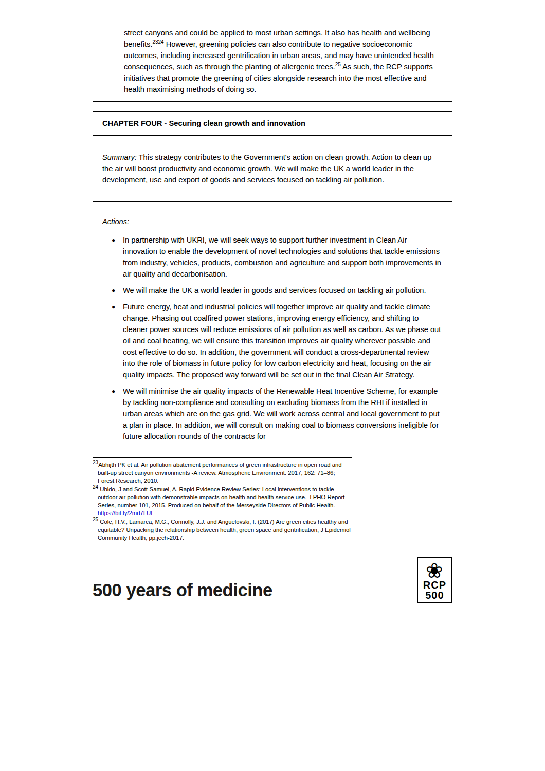street canyons and could be applied to most urban settings. It also has health and wellbeing benefits.2324 However, greening policies can also contribute to negative socioeconomic outcomes, including increased gentrification in urban areas, and may have unintended health consequences, such as through the planting of allergenic trees.25 As such, the RCP supports initiatives that promote the greening of cities alongside research into the most effective and health maximising methods of doing so.
CHAPTER FOUR - Securing clean growth and innovation
Summary: This strategy contributes to the Government's action on clean growth. Action to clean up the air will boost productivity and economic growth. We will make the UK a world leader in the development, use and export of goods and services focused on tackling air pollution.
Actions:
In partnership with UKRI, we will seek ways to support further investment in Clean Air innovation to enable the development of novel technologies and solutions that tackle emissions from industry, vehicles, products, combustion and agriculture and support both improvements in air quality and decarbonisation.
We will make the UK a world leader in goods and services focused on tackling air pollution.
Future energy, heat and industrial policies will together improve air quality and tackle climate change. Phasing out coalfired power stations, improving energy efficiency, and shifting to cleaner power sources will reduce emissions of air pollution as well as carbon. As we phase out oil and coal heating, we will ensure this transition improves air quality wherever possible and cost effective to do so. In addition, the government will conduct a cross-departmental review into the role of biomass in future policy for low carbon electricity and heat, focusing on the air quality impacts. The proposed way forward will be set out in the final Clean Air Strategy.
We will minimise the air quality impacts of the Renewable Heat Incentive Scheme, for example by tackling non-compliance and consulting on excluding biomass from the RHI if installed in urban areas which are on the gas grid. We will work across central and local government to put a plan in place. In addition, we will consult on making coal to biomass conversions ineligible for future allocation rounds of the contracts for
23Abhijth PK et al. Air pollution abatement performances of green infrastructure in open road and built-up street canyon environments -A review. Atmospheric Environment. 2017, 162: 71–86; Forest Research, 2010.
24 Ubido, J and Scott-Samuel, A. Rapid Evidence Review Series: Local interventions to tackle outdoor air pollution with demonstrable impacts on health and health service use. LPHO Report Series, number 101, 2015. Produced on behalf of the Merseyside Directors of Public Health. https://bit.ly/2md7LUE
25 Cole, H.V., Lamarca, M.G., Connolly, J.J. and Anguelovski, I. (2017) Are green cities healthy and equitable? Unpacking the relationship between health, green space and gentrification, J Epidemiol Community Health, pp.jech-2017.
500 years of medicine
❀
RCP
500